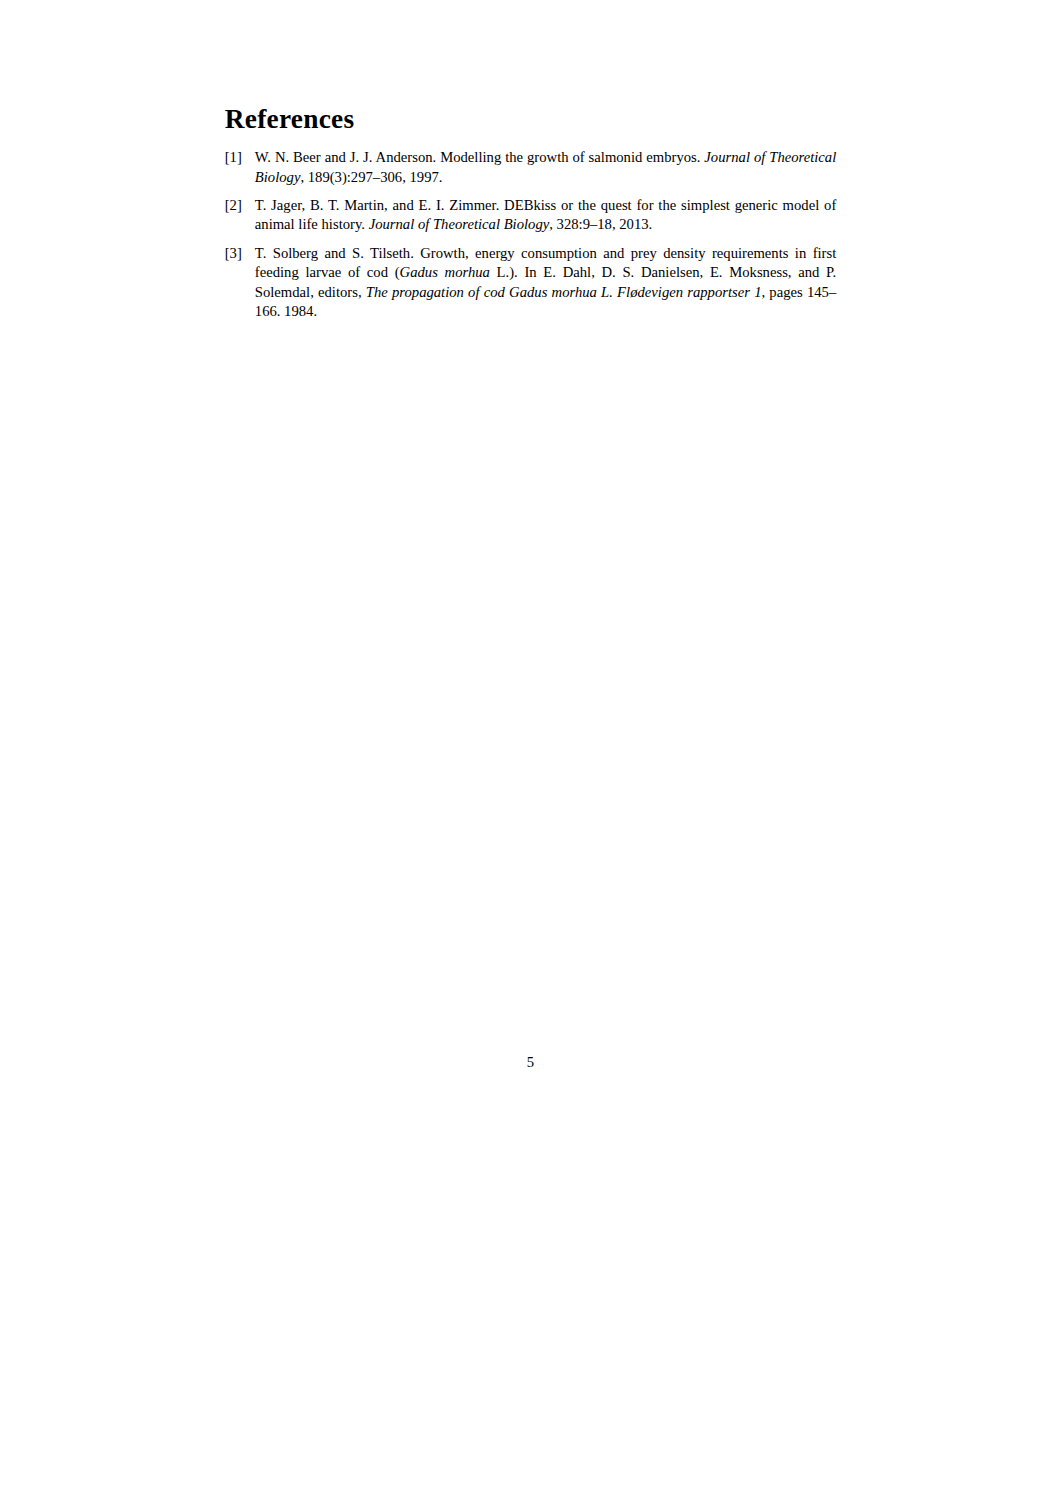References
[1] W. N. Beer and J. J. Anderson. Modelling the growth of salmonid embryos. Journal of Theoretical Biology, 189(3):297–306, 1997.
[2] T. Jager, B. T. Martin, and E. I. Zimmer. DEBkiss or the quest for the simplest generic model of animal life history. Journal of Theoretical Biology, 328:9–18, 2013.
[3] T. Solberg and S. Tilseth. Growth, energy consumption and prey density requirements in first feeding larvae of cod (Gadus morhua L.). In E. Dahl, D. S. Danielsen, E. Moksness, and P. Solemdal, editors, The propagation of cod Gadus morhua L. Flødevigen rapportser 1, pages 145–166. 1984.
5